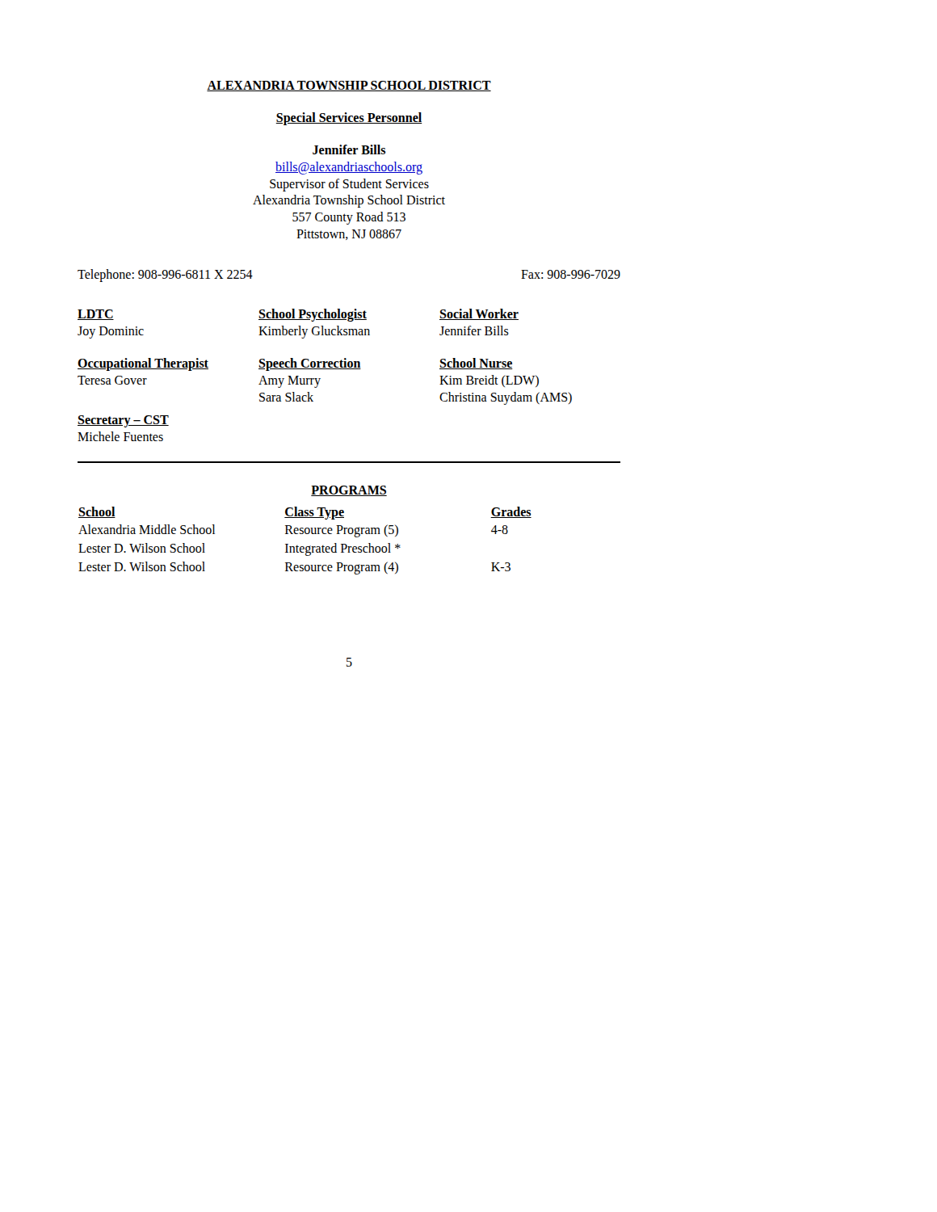ALEXANDRIA TOWNSHIP SCHOOL DISTRICT
Special Services Personnel
Jennifer Bills
bills@alexandriaschools.org
Supervisor of Student Services
Alexandria Township School District
557 County Road 513
Pittstown, NJ 08867
Telephone: 908-996-6811 X 2254 Fax: 908-996-7029
| LDTC | School Psychologist | Social Worker |
| Joy Dominic | Kimberly Glucksman | Jennifer Bills |
| Occupational Therapist | Speech Correction | School Nurse |
| Teresa Gover | Amy Murry | Kim Breidt (LDW) |
| | Sara Slack | Christina Suydam (AMS) |
Secretary – CST
Michele Fuentes
PROGRAMS
| School | Class Type | Grades |
| --- | --- | --- |
| Alexandria Middle School | Resource Program (5) | 4-8 |
| Lester D. Wilson School | Integrated Preschool * | |
| Lester D. Wilson School | Resource Program (4) | K-3 |
5